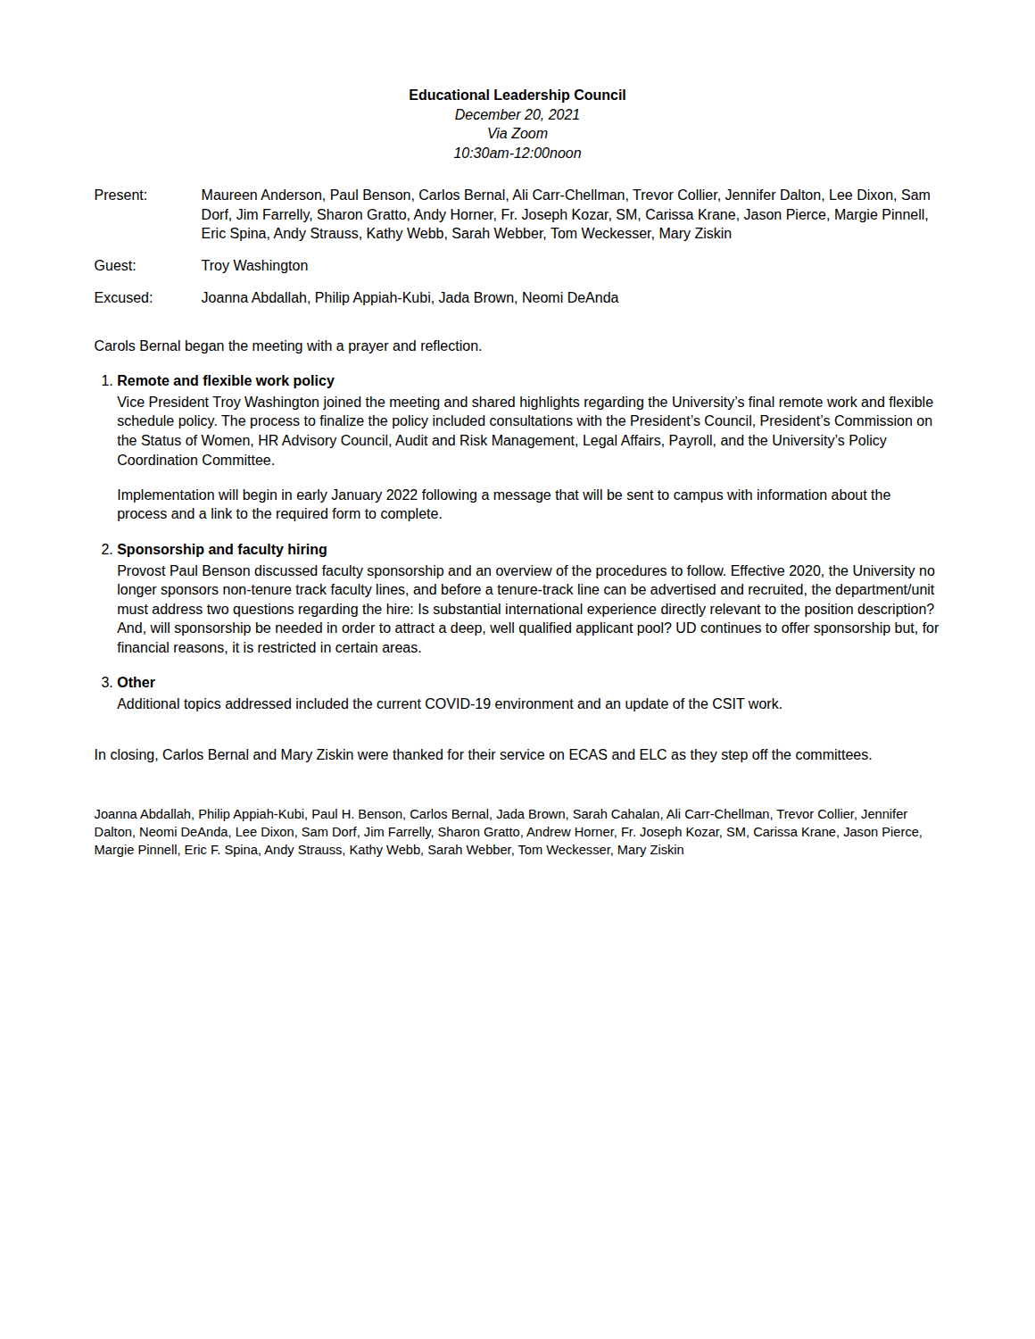Educational Leadership Council
December 20, 2021
Via Zoom
10:30am-12:00noon
| Present: | Maureen Anderson, Paul Benson, Carlos Bernal, Ali Carr-Chellman, Trevor Collier, Jennifer Dalton, Lee Dixon, Sam Dorf, Jim Farrelly, Sharon Gratto, Andy Horner, Fr. Joseph Kozar, SM, Carissa Krane, Jason Pierce, Margie Pinnell, Eric Spina, Andy Strauss, Kathy Webb, Sarah Webber, Tom Weckesser, Mary Ziskin |
| Guest: | Troy Washington |
| Excused: | Joanna Abdallah, Philip Appiah-Kubi, Jada Brown, Neomi DeAnda |
Carols Bernal began the meeting with a prayer and reflection.
Remote and flexible work policy
Vice President Troy Washington joined the meeting and shared highlights regarding the University’s final remote work and flexible schedule policy. The process to finalize the policy included consultations with the President’s Council, President’s Commission on the Status of Women, HR Advisory Council, Audit and Risk Management, Legal Affairs, Payroll, and the University’s Policy Coordination Committee.
Implementation will begin in early January 2022 following a message that will be sent to campus with information about the process and a link to the required form to complete.
Sponsorship and faculty hiring
Provost Paul Benson discussed faculty sponsorship and an overview of the procedures to follow. Effective 2020, the University no longer sponsors non-tenure track faculty lines, and before a tenure-track line can be advertised and recruited, the department/unit must address two questions regarding the hire: Is substantial international experience directly relevant to the position description? And, will sponsorship be needed in order to attract a deep, well qualified applicant pool? UD continues to offer sponsorship but, for financial reasons, it is restricted in certain areas.
Other
Additional topics addressed included the current COVID-19 environment and an update of the CSIT work.
In closing, Carlos Bernal and Mary Ziskin were thanked for their service on ECAS and ELC as they step off the committees.
Joanna Abdallah, Philip Appiah-Kubi, Paul H. Benson, Carlos Bernal, Jada Brown, Sarah Cahalan, Ali Carr-Chellman, Trevor Collier, Jennifer Dalton, Neomi DeAnda, Lee Dixon, Sam Dorf, Jim Farrelly, Sharon Gratto, Andrew Horner, Fr. Joseph Kozar, SM, Carissa Krane, Jason Pierce, Margie Pinnell, Eric F. Spina, Andy Strauss, Kathy Webb, Sarah Webber, Tom Weckesser, Mary Ziskin